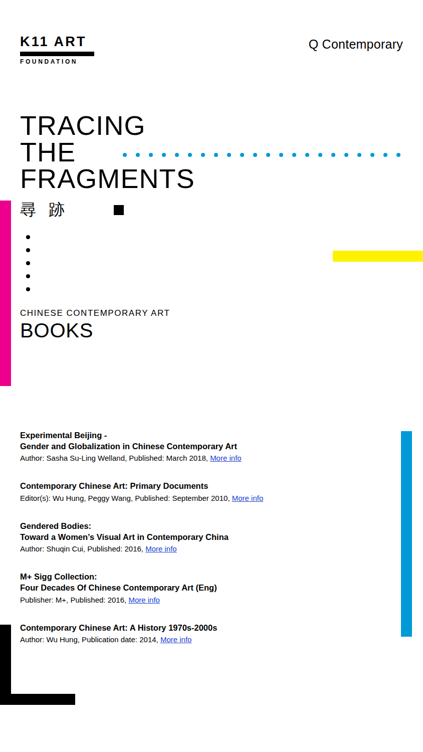K11 ART
FOUNDATION
Q Contemporary
Tracing The Fragments
尋 跡
Chinese Contemporary Art
Books
Experimental Beijing -
Gender and Globalization in Chinese Contemporary Art
Author: Sasha Su-Ling Welland, Published: March 2018, More info
Contemporary Chinese Art: Primary Documents
Editor(s): Wu Hung, Peggy Wang, Published: September 2010, More info
Gendered Bodies:
Toward a Women’s Visual Art in Contemporary China
Author: Shuqin Cui, Published: 2016, More info
M+ Sigg Collection:
Four Decades Of Chinese Contemporary Art (Eng)
Publisher: M+, Published: 2016, More info
Contemporary Chinese Art: A History 1970s-2000s
Author: Wu Hung, Publication date: 2014, More info